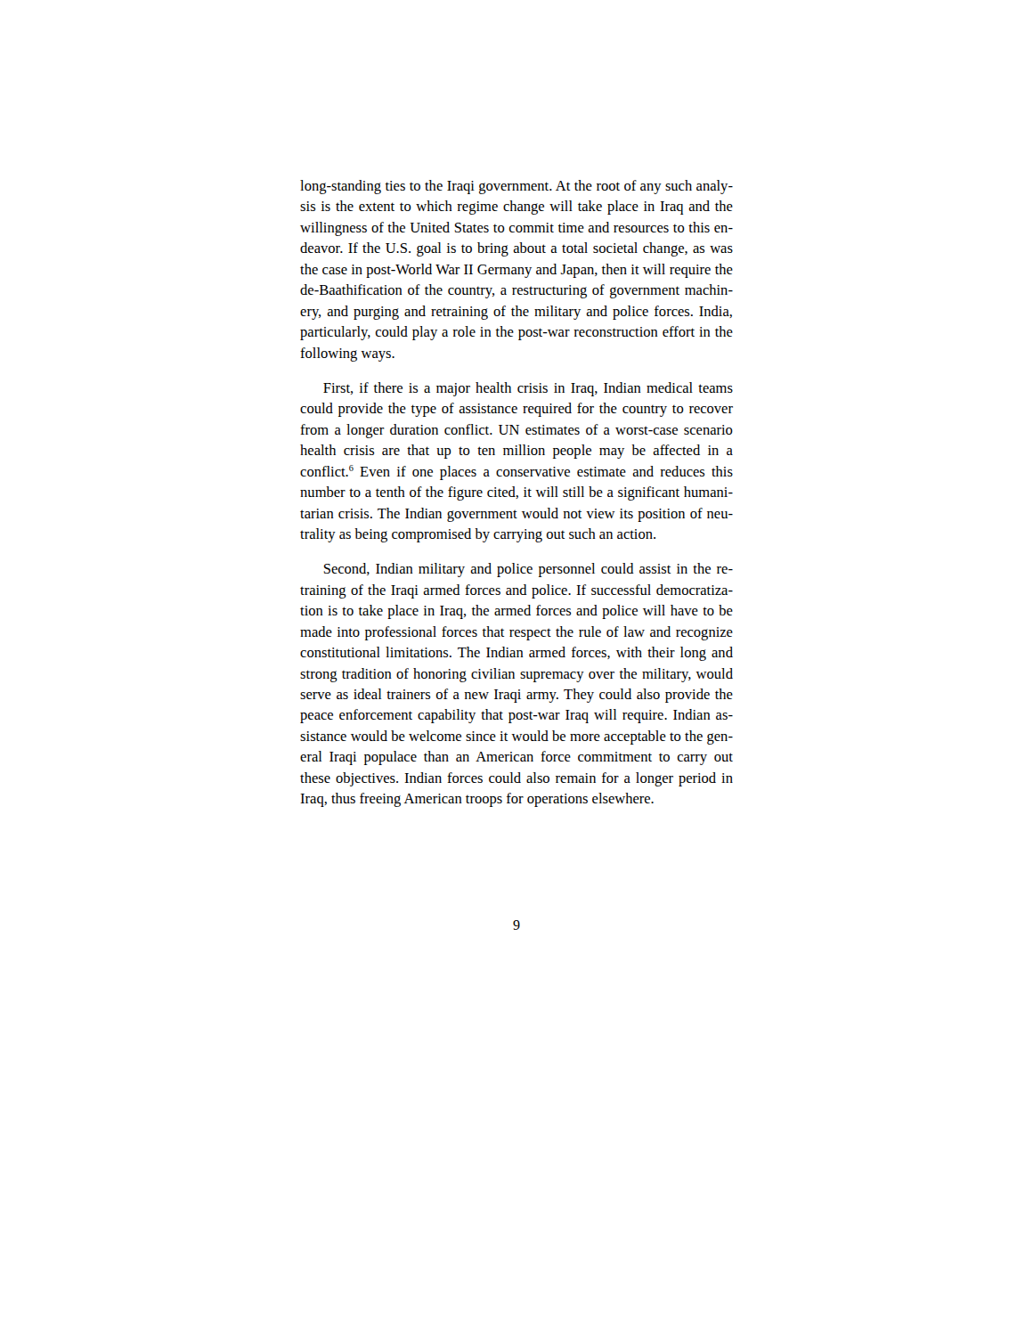long-standing ties to the Iraqi government. At the root of any such analysis is the extent to which regime change will take place in Iraq and the willingness of the United States to commit time and resources to this endeavor. If the U.S. goal is to bring about a total societal change, as was the case in post-World War II Germany and Japan, then it will require the de-Baathification of the country, a restructuring of government machinery, and purging and retraining of the military and police forces. India, particularly, could play a role in the post-war reconstruction effort in the following ways.
First, if there is a major health crisis in Iraq, Indian medical teams could provide the type of assistance required for the country to recover from a longer duration conflict. UN estimates of a worst-case scenario health crisis are that up to ten million people may be affected in a conflict.6 Even if one places a conservative estimate and reduces this number to a tenth of the figure cited, it will still be a significant humanitarian crisis. The Indian government would not view its position of neutrality as being compromised by carrying out such an action.
Second, Indian military and police personnel could assist in the retraining of the Iraqi armed forces and police. If successful democratization is to take place in Iraq, the armed forces and police will have to be made into professional forces that respect the rule of law and recognize constitutional limitations. The Indian armed forces, with their long and strong tradition of honoring civilian supremacy over the military, would serve as ideal trainers of a new Iraqi army. They could also provide the peace enforcement capability that post-war Iraq will require. Indian assistance would be welcome since it would be more acceptable to the general Iraqi populace than an American force commitment to carry out these objectives. Indian forces could also remain for a longer period in Iraq, thus freeing American troops for operations elsewhere.
9